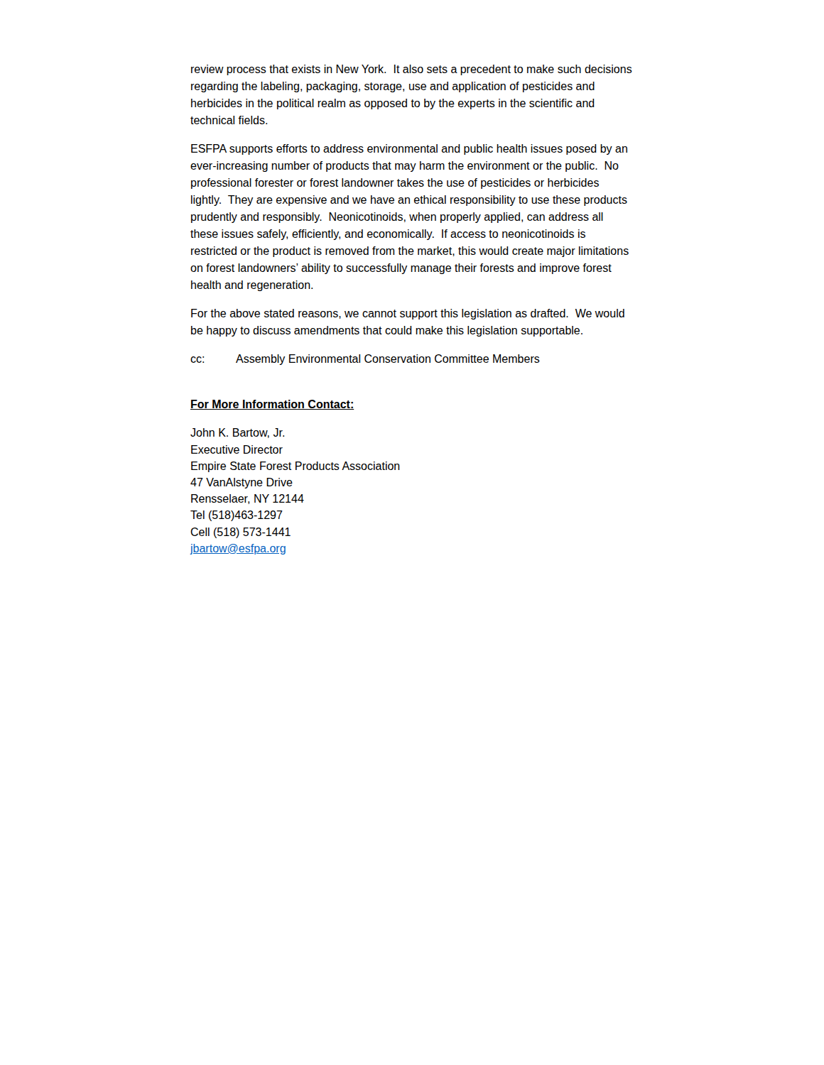review process that exists in New York. It also sets a precedent to make such decisions regarding the labeling, packaging, storage, use and application of pesticides and herbicides in the political realm as opposed to by the experts in the scientific and technical fields.
ESFPA supports efforts to address environmental and public health issues posed by an ever-increasing number of products that may harm the environment or the public. No professional forester or forest landowner takes the use of pesticides or herbicides lightly. They are expensive and we have an ethical responsibility to use these products prudently and responsibly. Neonicotinoids, when properly applied, can address all these issues safely, efficiently, and economically. If access to neonicotinoids is restricted or the product is removed from the market, this would create major limitations on forest landowners’ ability to successfully manage their forests and improve forest health and regeneration.
For the above stated reasons, we cannot support this legislation as drafted. We would be happy to discuss amendments that could make this legislation supportable.
cc: Assembly Environmental Conservation Committee Members
For More Information Contact:
John K. Bartow, Jr. Executive Director Empire State Forest Products Association 47 VanAlstyne Drive Rensselaer, NY 12144 Tel (518)463-1297 Cell (518) 573-1441 jbartow@esfpa.org